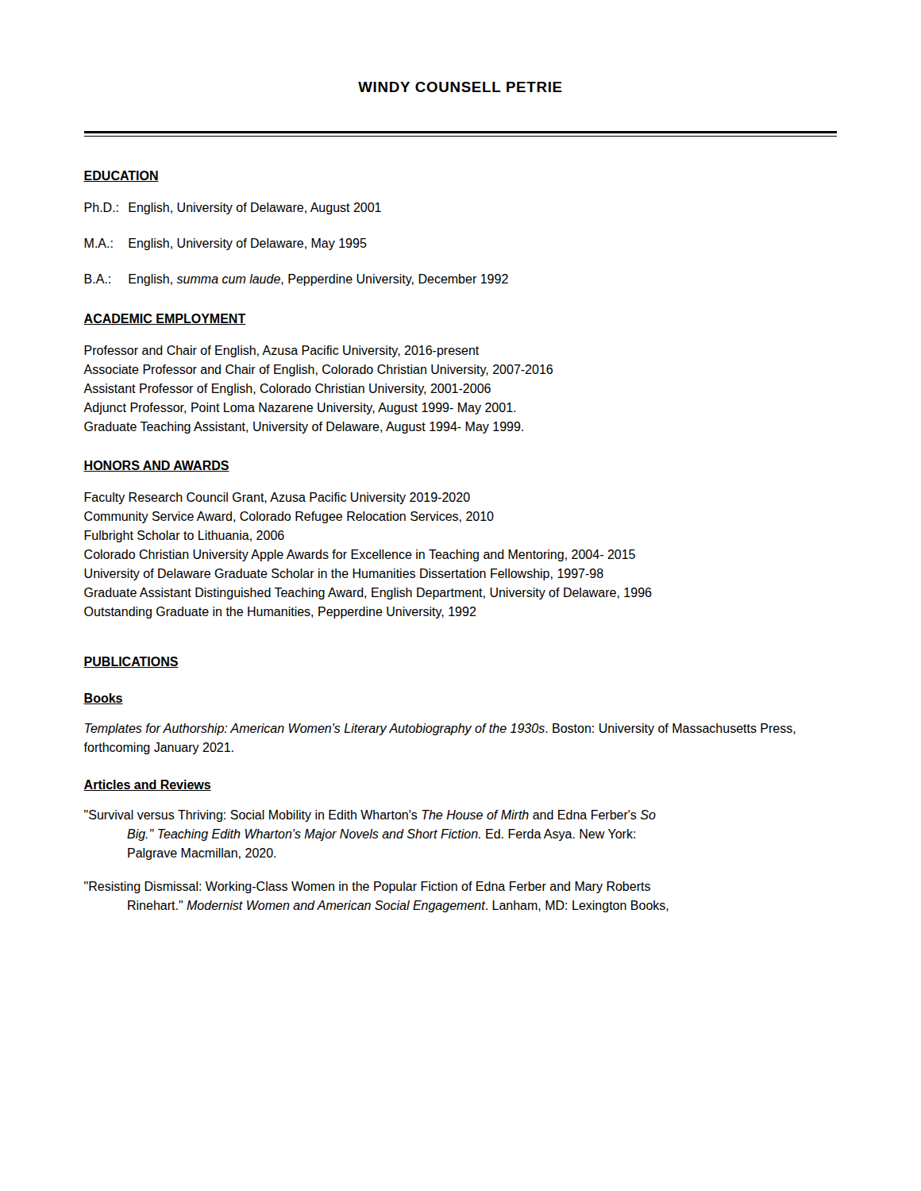WINDY COUNSELL PETRIE
EDUCATION
Ph.D.: English, University of Delaware, August 2001
M.A.: English, University of Delaware, May 1995
B.A.: English, summa cum laude, Pepperdine University, December 1992
ACADEMIC EMPLOYMENT
Professor and Chair of English, Azusa Pacific University, 2016-present
Associate Professor and Chair of English, Colorado Christian University, 2007-2016
Assistant Professor of English, Colorado Christian University, 2001-2006
Adjunct Professor, Point Loma Nazarene University, August 1999- May 2001.
Graduate Teaching Assistant, University of Delaware, August 1994- May 1999.
HONORS AND AWARDS
Faculty Research Council Grant, Azusa Pacific University 2019-2020
Community Service Award, Colorado Refugee Relocation Services, 2010
Fulbright Scholar to Lithuania, 2006
Colorado Christian University Apple Awards for Excellence in Teaching and Mentoring, 2004- 2015
University of Delaware Graduate Scholar in the Humanities Dissertation Fellowship, 1997-98
Graduate Assistant Distinguished Teaching Award, English Department, University of Delaware, 1996
Outstanding Graduate in the Humanities, Pepperdine University, 1992
PUBLICATIONS
Books
Templates for Authorship: American Women's Literary Autobiography of the 1930s. Boston: University of Massachusetts Press, forthcoming January 2021.
Articles and Reviews
"Survival versus Thriving: Social Mobility in Edith Wharton's The House of Mirth and Edna Ferber's So Big." Teaching Edith Wharton's Major Novels and Short Fiction. Ed. Ferda Asya. New York: Palgrave Macmillan, 2020.
"Resisting Dismissal: Working-Class Women in the Popular Fiction of Edna Ferber and Mary Roberts Rinehart." Modernist Women and American Social Engagement. Lanham, MD: Lexington Books,